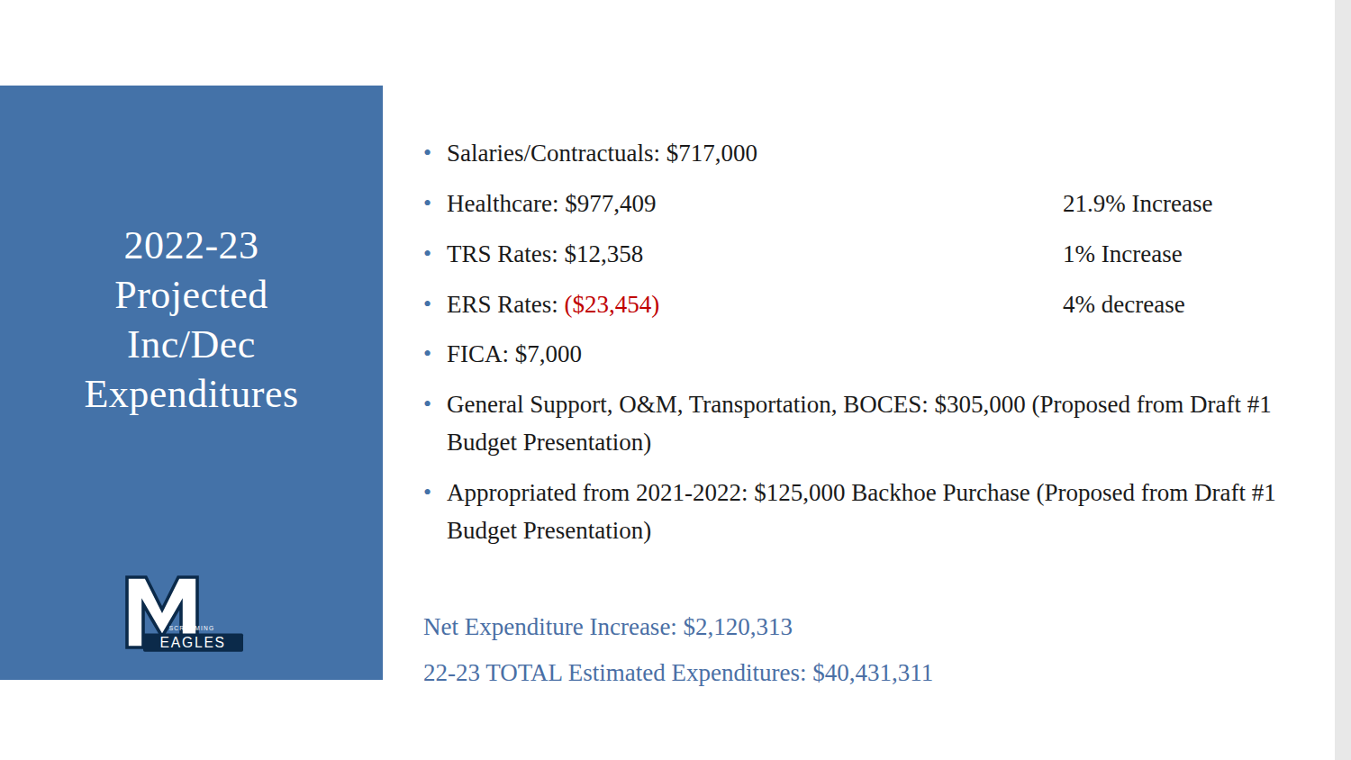2022-23
Projected
Inc/Dec
Expenditures
Screaming Eagles M logo SCREAMING EAGLES
Salaries/Contractuals: $717,000
Healthcare: $977,409 21.9% Increase
TRS Rates: $12,358 1% Increase
ERS Rates: ($23,454) 4% decrease
FICA: $7,000
General Support, O&M, Transportation, BOCES: $305,000 (Proposed from Draft #1 Budget Presentation)
Appropriated from 2021-2022: $125,000 Backhoe Purchase (Proposed from Draft #1 Budget Presentation)
Net Expenditure Increase: $2,120,313
22-23 TOTAL Estimated Expenditures: $40,431,311